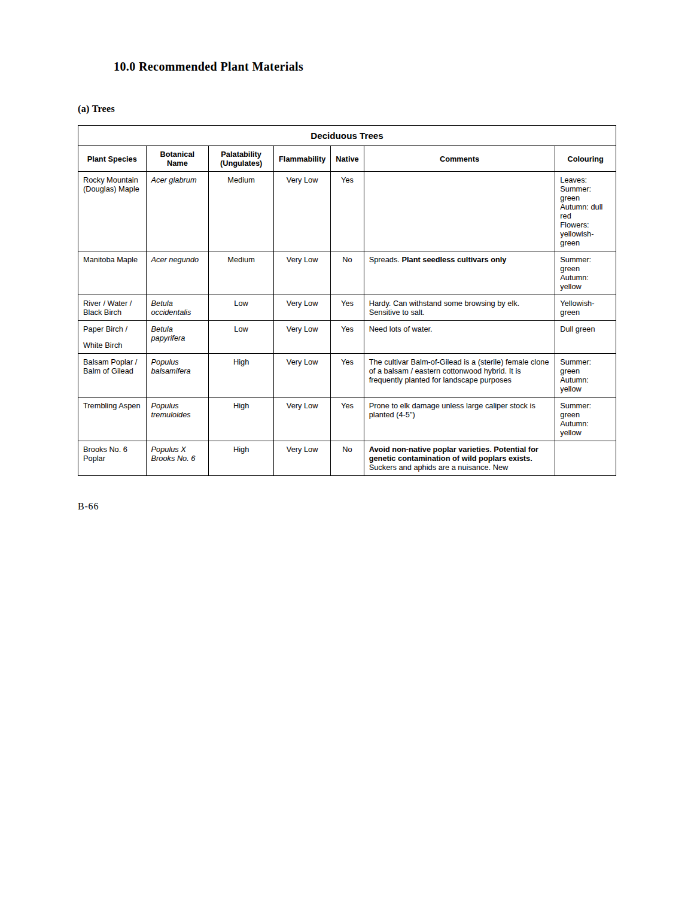10.0 Recommended Plant Materials
(a) Trees
Deciduous Trees
| Plant Species | Botanical Name | Palatability (Ungulates) | Flammability | Native | Comments | Colouring |
| --- | --- | --- | --- | --- | --- | --- |
| Rocky Mountain (Douglas) Maple | Acer glabrum | Medium | Very Low | Yes | | Leaves: Summer: green Autumn: dull red Flowers: yellowish-green |
| Manitoba Maple | Acer negundo | Medium | Very Low | No | Spreads. Plant seedless cultivars only | Summer: green Autumn: yellow |
| River / Water / Black Birch | Betula occidentalis | Low | Very Low | Yes | Hardy. Can withstand some browsing by elk. Sensitive to salt. | Yellowish-green |
| Paper Birch / White Birch | Betula papyrifera | Low | Very Low | Yes | Need lots of water. | Dull green |
| Balsam Poplar / Balm of Gilead | Populus balsamifera | High | Very Low | Yes | The cultivar Balm-of-Gilead is a (sterile) female clone of a balsam / eastern cottonwood hybrid. It is frequently planted for landscape purposes | Summer: green Autumn: yellow |
| Trembling Aspen | Populus tremuloides | High | Very Low | Yes | Prone to elk damage unless large caliper stock is planted (4-5") | Summer: green Autumn: yellow |
| Brooks No. 6 Poplar | Populus X Brooks No. 6 | High | Very Low | No | Avoid non-native poplar varieties. Potential for genetic contamination of wild poplars exists. Suckers and aphids are a nuisance. New | |
B-66